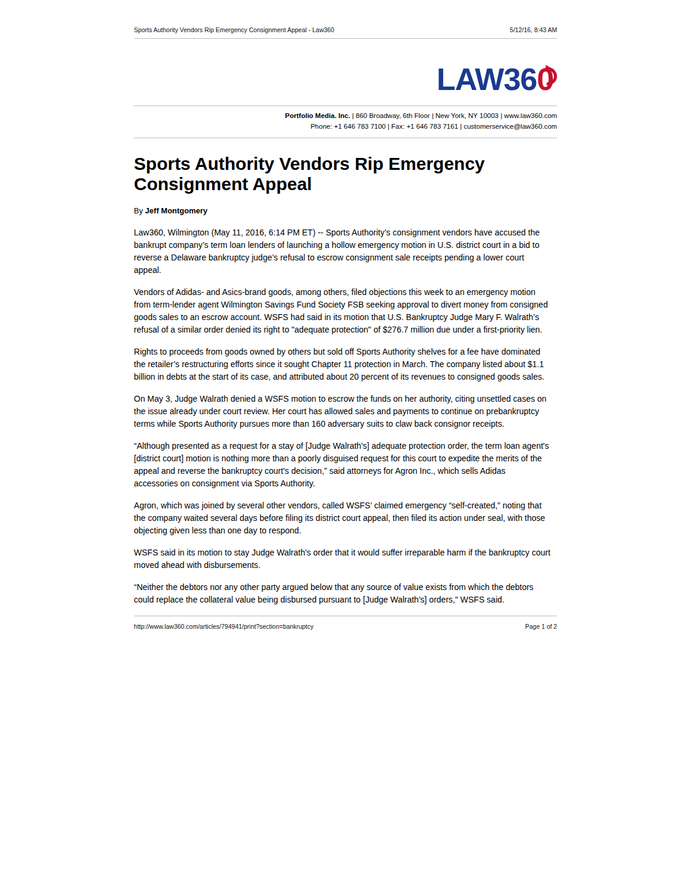Sports Authority Vendors Rip Emergency Consignment Appeal - Law360 5/12/16, 8:43 AM
LAW 360
Portfolio Media. Inc. | 860 Broadway, 6th Floor | New York, NY 10003 | www.law360.com
Phone: +1 646 783 7100 | Fax: +1 646 783 7161 | customerservice@law360.com
Sports Authority Vendors Rip Emergency Consignment Appeal
By Jeff Montgomery
Law360, Wilmington (May 11, 2016, 6:14 PM ET) -- Sports Authority’s consignment vendors have accused the bankrupt company’s term loan lenders of launching a hollow emergency motion in U.S. district court in a bid to reverse a Delaware bankruptcy judge’s refusal to escrow consignment sale receipts pending a lower court appeal.
Vendors of Adidas- and Asics-brand goods, among others, filed objections this week to an emergency motion from term-lender agent Wilmington Savings Fund Society FSB seeking approval to divert money from consigned goods sales to an escrow account. WSFS had said in its motion that U.S. Bankruptcy Judge Mary F. Walrath’s refusal of a similar order denied its right to "adequate protection" of $276.7 million due under a first-priority lien.
Rights to proceeds from goods owned by others but sold off Sports Authority shelves for a fee have dominated the retailer’s restructuring efforts since it sought Chapter 11 protection in March. The company listed about $1.1 billion in debts at the start of its case, and attributed about 20 percent of its revenues to consigned goods sales.
On May 3, Judge Walrath denied a WSFS motion to escrow the funds on her authority, citing unsettled cases on the issue already under court review. Her court has allowed sales and payments to continue on prebankruptcy terms while Sports Authority pursues more than 160 adversary suits to claw back consignor receipts.
“Although presented as a request for a stay of [Judge Walrath's] adequate protection order, the term loan agent's [district court] motion is nothing more than a poorly disguised request for this court to expedite the merits of the appeal and reverse the bankruptcy court's decision,” said attorneys for Agron Inc., which sells Adidas accessories on consignment via Sports Authority.
Agron, which was joined by several other vendors, called WSFS’ claimed emergency “self-created,” noting that the company waited several days before filing its district court appeal, then filed its action under seal, with those objecting given less than one day to respond.
WSFS said in its motion to stay Judge Walrath's order that it would suffer irreparable harm if the bankruptcy court moved ahead with disbursements.
“Neither the debtors nor any other party argued below that any source of value exists from which the debtors could replace the collateral value being disbursed pursuant to [Judge Walrath's] orders," WSFS said.
http://www.law360.com/articles/794941/print?section=bankruptcy Page 1 of 2